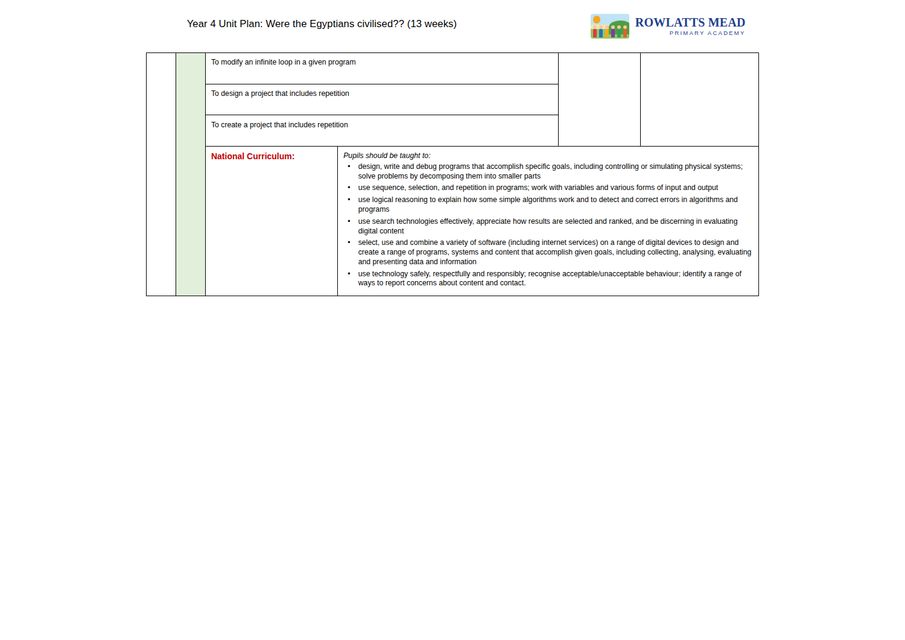Year 4 Unit Plan: Were the Egyptians civilised?? (13 weeks)
ROWLATTS MEAD
PRIMARY ACADEMY
| | | To modify an infinite loop in a given program | | |
| To design a project that includes repetition |
| To create a project that includes repetition |
| National Curriculum: | Pupils should be taught to: design, write and debug programs that accomplish specific goals, including controlling or simulating physical systems; solve problems by decomposing them into smaller parts use sequence, selection, and repetition in programs; work with variables and various forms of input and output use logical reasoning to explain how some simple algorithms work and to detect and correct errors in algorithms and programs use search technologies effectively, appreciate how results are selected and ranked, and be discerning in evaluating digital content select, use and combine a variety of software (including internet services) on a range of digital devices to design and create a range of programs, systems and content that accomplish given goals, including collecting, analysing, evaluating and presenting data and information use technology safely, respectfully and responsibly; recognise acceptable/unacceptable behaviour; identify a range of ways to report concerns about content and contact. |